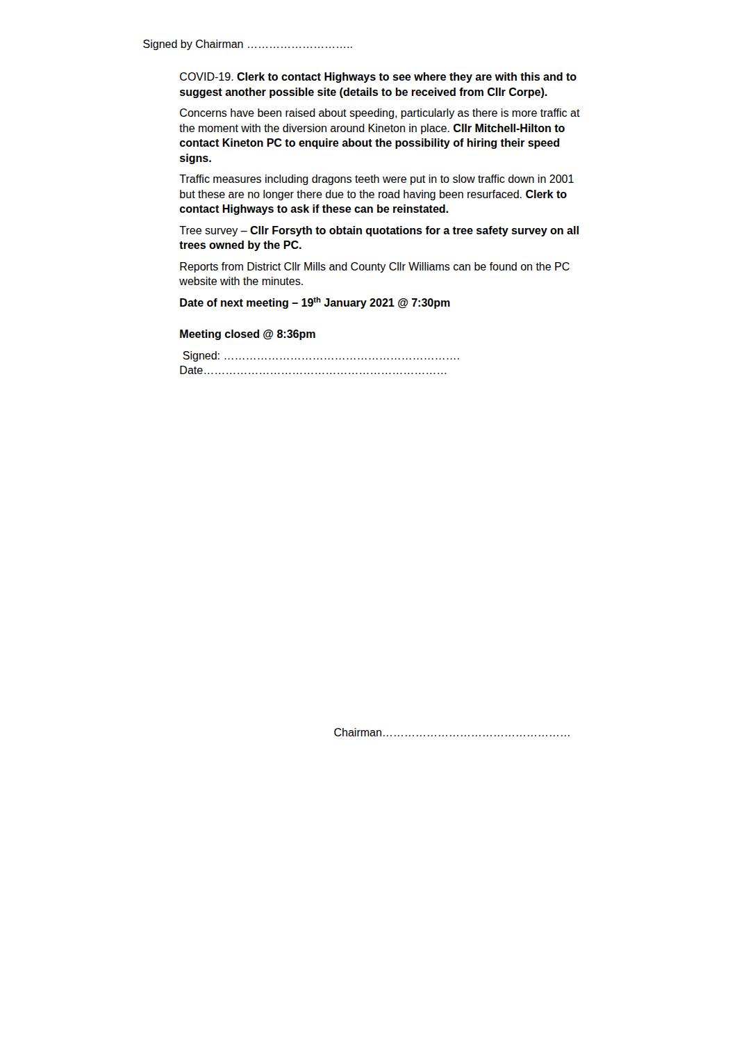Signed by Chairman ………………………..
COVID-19. Clerk to contact Highways to see where they are with this and to suggest another possible site (details to be received from Cllr Corpe).
Concerns have been raised about speeding, particularly as there is more traffic at the moment with the diversion around Kineton in place. Cllr Mitchell-Hilton to contact Kineton PC to enquire about the possibility of hiring their speed signs.
Traffic measures including dragons teeth were put in to slow traffic down in 2001 but these are no longer there due to the road having been resurfaced. Clerk to contact Highways to ask if these can be reinstated.
Tree survey – Cllr Forsyth to obtain quotations for a tree safety survey on all trees owned by the PC.
Reports from District Cllr Mills and County Cllr Williams can be found on the PC website with the minutes.
Date of next meeting – 19th January 2021 @ 7:30pm
Meeting closed @ 8:36pm
Signed: ………………………………………………………. Date…………………………………………………………
Chairman……………………………………………